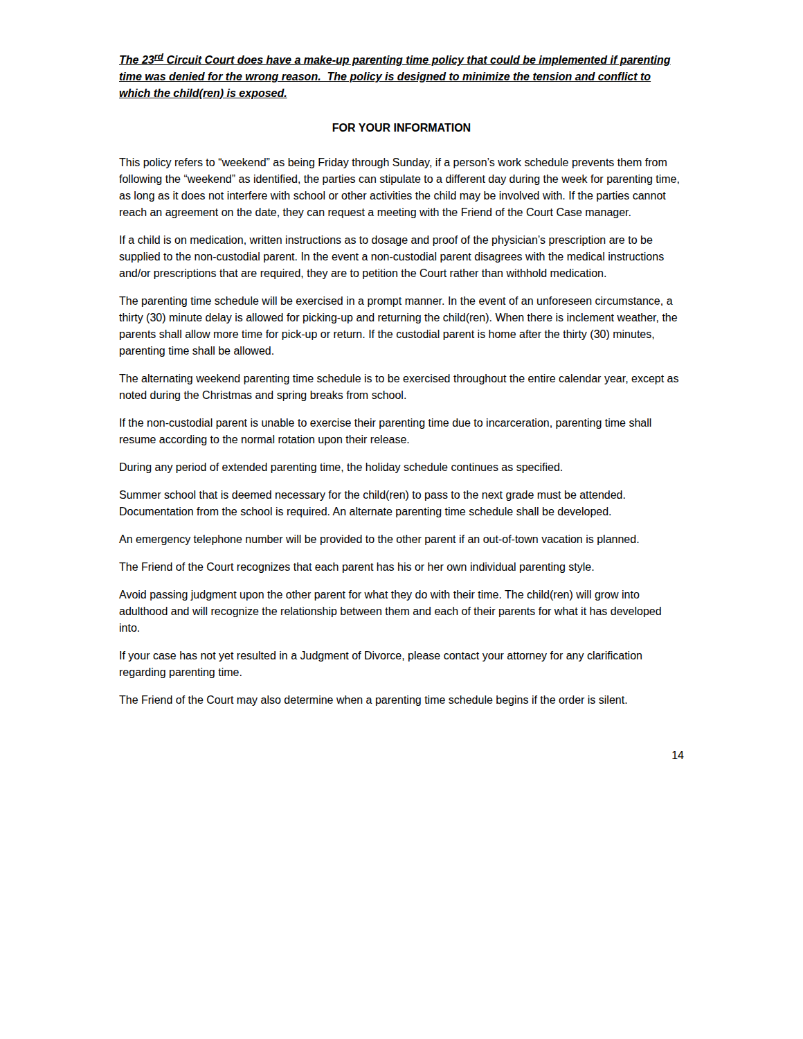The 23rd Circuit Court does have a make-up parenting time policy that could be implemented if parenting time was denied for the wrong reason. The policy is designed to minimize the tension and conflict to which the child(ren) is exposed.
FOR YOUR INFORMATION
This policy refers to “weekend” as being Friday through Sunday, if a person’s work schedule prevents them from following the “weekend” as identified, the parties can stipulate to a different day during the week for parenting time, as long as it does not interfere with school or other activities the child may be involved with. If the parties cannot reach an agreement on the date, they can request a meeting with the Friend of the Court Case manager.
If a child is on medication, written instructions as to dosage and proof of the physician’s prescription are to be supplied to the non-custodial parent. In the event a non-custodial parent disagrees with the medical instructions and/or prescriptions that are required, they are to petition the Court rather than withhold medication.
The parenting time schedule will be exercised in a prompt manner. In the event of an unforeseen circumstance, a thirty (30) minute delay is allowed for picking-up and returning the child(ren). When there is inclement weather, the parents shall allow more time for pick-up or return. If the custodial parent is home after the thirty (30) minutes, parenting time shall be allowed.
The alternating weekend parenting time schedule is to be exercised throughout the entire calendar year, except as noted during the Christmas and spring breaks from school.
If the non-custodial parent is unable to exercise their parenting time due to incarceration, parenting time shall resume according to the normal rotation upon their release.
During any period of extended parenting time, the holiday schedule continues as specified.
Summer school that is deemed necessary for the child(ren) to pass to the next grade must be attended. Documentation from the school is required. An alternate parenting time schedule shall be developed.
An emergency telephone number will be provided to the other parent if an out-of-town vacation is planned.
The Friend of the Court recognizes that each parent has his or her own individual parenting style.
Avoid passing judgment upon the other parent for what they do with their time. The child(ren) will grow into adulthood and will recognize the relationship between them and each of their parents for what it has developed into.
If your case has not yet resulted in a Judgment of Divorce, please contact your attorney for any clarification regarding parenting time.
The Friend of the Court may also determine when a parenting time schedule begins if the order is silent.
14